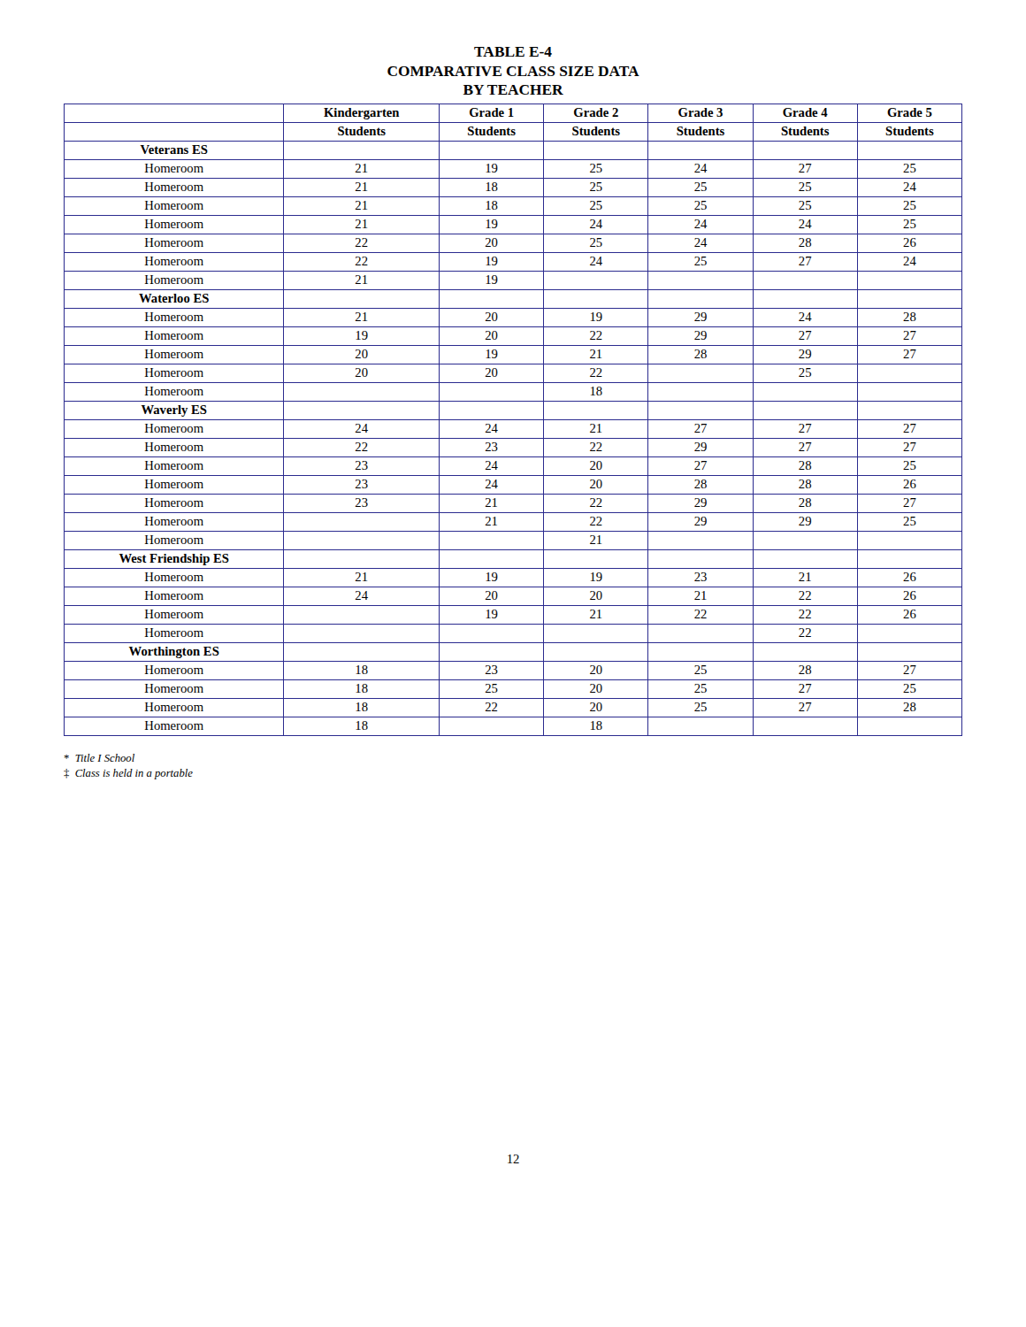TABLE E-4
COMPARATIVE CLASS SIZE DATA
BY TEACHER
| | Kindergarten | Grade 1 | Grade 2 | Grade 3 | Grade 4 | Grade 5 |
| --- | --- | --- | --- | --- | --- | --- |
| | Students | Students | Students | Students | Students | Students |
| Veterans ES | | | | | | |
| Homeroom | 21 | 19 | 25 | 24 | 27 | 25 |
| Homeroom | 21 | 18 | 25 | 25 | 25 | 24 |
| Homeroom | 21 | 18 | 25 | 25 | 25 | 25 |
| Homeroom | 21 | 19 | 24 | 24 | 24 | 25 |
| Homeroom | 22 | 20 | 25 | 24 | 28 | 26 |
| Homeroom | 22 | 19 | 24 | 25 | 27 | 24 |
| Homeroom | 21 | 19 | | | | |
| Waterloo ES | | | | | | |
| Homeroom | 21 | 20 | 19 | 29 | 24 | 28 |
| Homeroom | 19 | 20 | 22 | 29 | 27 | 27 |
| Homeroom | 20 | 19 | 21 | 28 | 29 | 27 |
| Homeroom | 20 | 20 | 22 | | 25 | |
| Homeroom | | | 18 | | | |
| Waverly ES | | | | | | |
| Homeroom | 24 | 24 | 21 | 27 | 27 | 27 |
| Homeroom | 22 | 23 | 22 | 29 | 27 | 27 |
| Homeroom | 23 | 24 | 20 | 27 | 28 | 25 |
| Homeroom | 23 | 24 | 20 | 28 | 28 | 26 |
| Homeroom | 23 | 21 | 22 | 29 | 28 | 27 |
| Homeroom | | 21 | 22 | 29 | 29 | 25 |
| Homeroom | | | 21 | | | |
| West Friendship ES | | | | | | |
| Homeroom | 21 | 19 | 19 | 23 | 21 | 26 |
| Homeroom | 24 | 20 | 20 | 21 | 22 | 26 |
| Homeroom | | 19 | 21 | 22 | 22 | 26 |
| Homeroom | | | | | 22 | |
| Worthington ES | | | | | | |
| Homeroom | 18 | 23 | 20 | 25 | 28 | 27 |
| Homeroom | 18 | 25 | 20 | 25 | 27 | 25 |
| Homeroom | 18 | 22 | 20 | 25 | 27 | 28 |
| Homeroom | 18 | | 18 | | | |
* Title I School
‡ Class is held in a portable
12